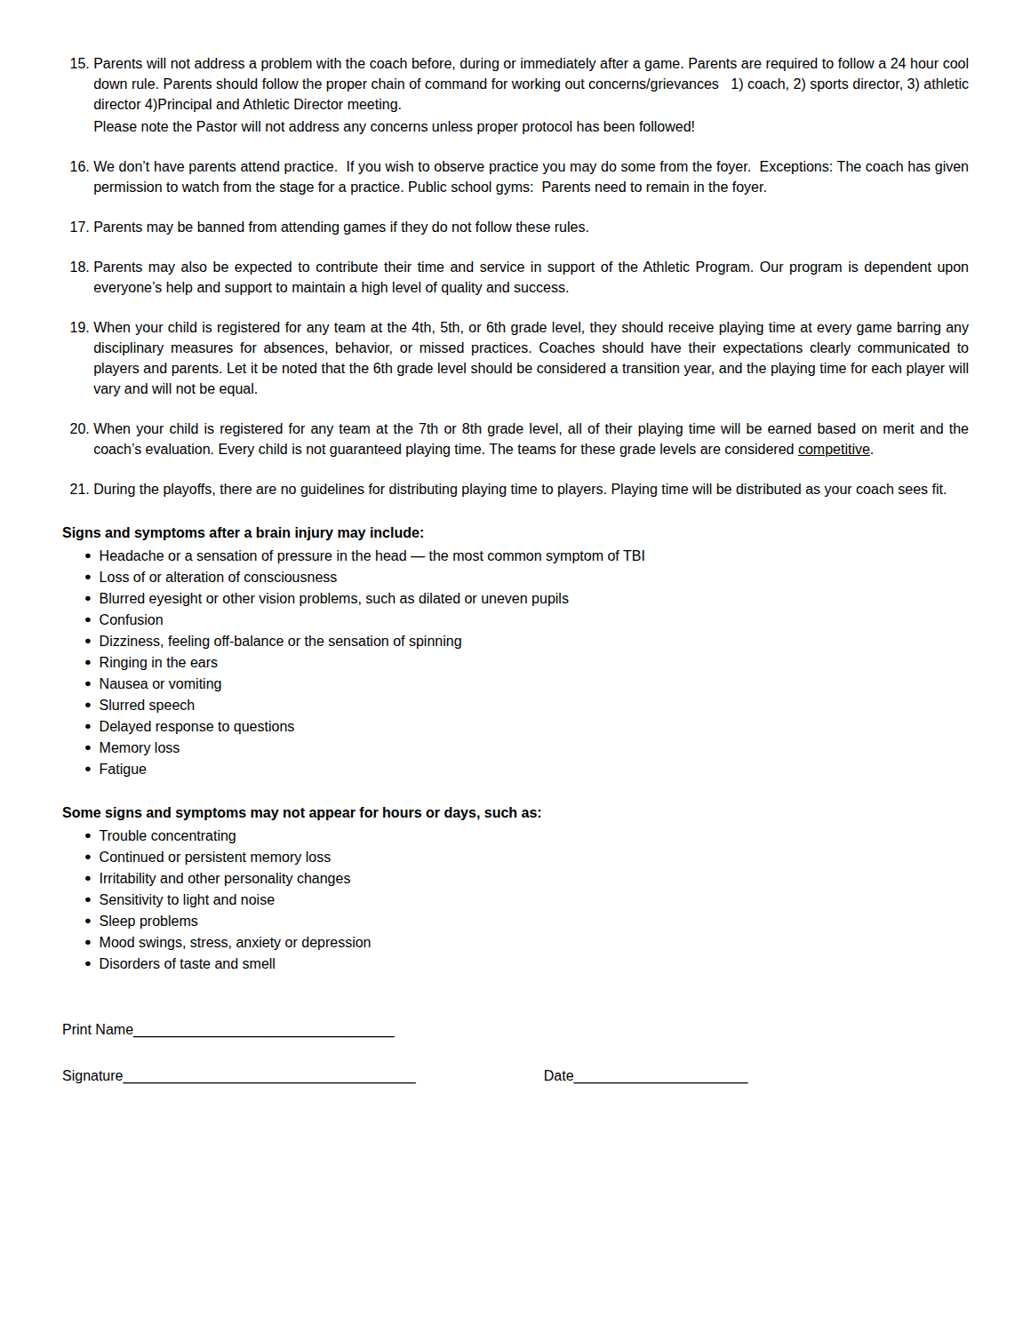Parents will not address a problem with the coach before, during or immediately after a game. Parents are required to follow a 24 hour cool down rule. Parents should follow the proper chain of command for working out concerns/grievances 1) coach, 2) sports director, 3) athletic director 4)Principal and Athletic Director meeting.
Please note the Pastor will not address any concerns unless proper protocol has been followed!
We don’t have parents attend practice. If you wish to observe practice you may do some from the foyer. Exceptions: The coach has given permission to watch from the stage for a practice. Public school gyms: Parents need to remain in the foyer.
Parents may be banned from attending games if they do not follow these rules.
Parents may also be expected to contribute their time and service in support of the Athletic Program. Our program is dependent upon everyone’s help and support to maintain a high level of quality and success.
When your child is registered for any team at the 4th, 5th, or 6th grade level, they should receive playing time at every game barring any disciplinary measures for absences, behavior, or missed practices. Coaches should have their expectations clearly communicated to players and parents. Let it be noted that the 6th grade level should be considered a transition year, and the playing time for each player will vary and will not be equal.
When your child is registered for any team at the 7th or 8th grade level, all of their playing time will be earned based on merit and the coach’s evaluation. Every child is not guaranteed playing time. The teams for these grade levels are considered competitive.
During the playoffs, there are no guidelines for distributing playing time to players. Playing time will be distributed as your coach sees fit.
Signs and symptoms after a brain injury may include:
Headache or a sensation of pressure in the head — the most common symptom of TBI
Loss of or alteration of consciousness
Blurred eyesight or other vision problems, such as dilated or uneven pupils
Confusion
Dizziness, feeling off-balance or the sensation of spinning
Ringing in the ears
Nausea or vomiting
Slurred speech
Delayed response to questions
Memory loss
Fatigue
Some signs and symptoms may not appear for hours or days, such as:
Trouble concentrating
Continued or persistent memory loss
Irritability and other personality changes
Sensitivity to light and noise
Sleep problems
Mood swings, stress, anxiety or depression
Disorders of taste and smell
Print Name_________________________________
Signature_____________________________________Date______________________